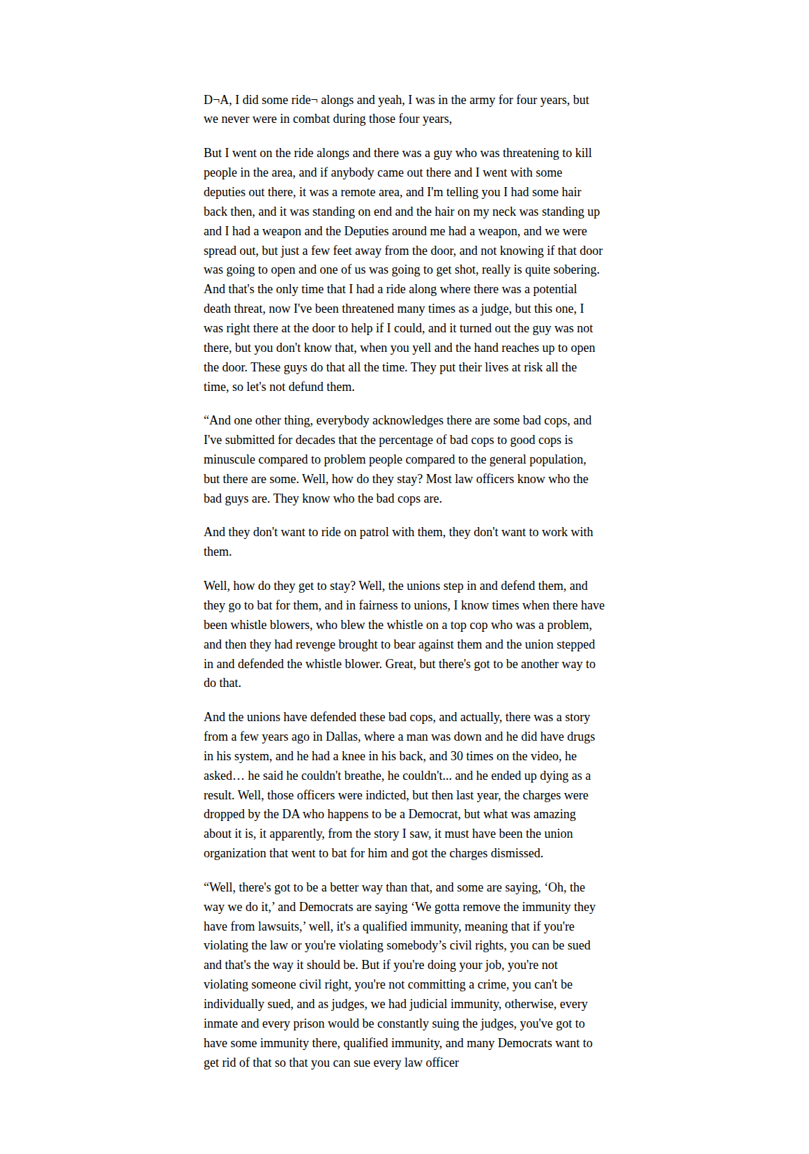D¬A, I did some ride¬ alongs and yeah, I was in the army for four years, but we never were in combat during those four years,
But I went on the ride alongs and there was a guy who was threatening to kill people in the area, and if anybody came out there and I went with some deputies out there, it was a remote area, and I'm telling you I had some hair back then, and it was standing on end and the hair on my neck was standing up and I had a weapon and the Deputies around me had a weapon, and we were spread out, but just a few feet away from the door, and not knowing if that door was going to open and one of us was going to get shot, really is quite sobering. And that's the only time that I had a ride along where there was a potential death threat, now I've been threatened many times as a judge, but this one, I was right there at the door to help if I could, and it turned out the guy was not there, but you don't know that, when you yell and the hand reaches up to open the door. These guys do that all the time. They put their lives at risk all the time, so let's not defund them.
“And one other thing, everybody acknowledges there are some bad cops, and I've submitted for decades that the percentage of bad cops to good cops is minuscule compared to problem people compared to the general population, but there are some. Well, how do they stay? Most law officers know who the bad guys are. They know who the bad cops are.
And they don't want to ride on patrol with them, they don't want to work with them.
Well, how do they get to stay? Well, the unions step in and defend them, and they go to bat for them, and in fairness to unions, I know times when there have been whistle blowers, who blew the whistle on a top cop who was a problem, and then they had revenge brought to bear against them and the union stepped in and defended the whistle blower. Great, but there's got to be another way to do that.
And the unions have defended these bad cops, and actually, there was a story from a few years ago in Dallas, where a man was down and he did have drugs in his system, and he had a knee in his back, and 30 times on the video, he asked… he said he couldn't breathe, he couldn't... and he ended up dying as a result. Well, those officers were indicted, but then last year, the charges were dropped by the DA who happens to be a Democrat, but what was amazing about it is, it apparently, from the story I saw, it must have been the union organization that went to bat for him and got the charges dismissed.
“Well, there's got to be a better way than that, and some are saying, ‘Oh, the way we do it,’ and Democrats are saying ‘We gotta remove the immunity they have from lawsuits,’ well, it's a qualified immunity, meaning that if you're violating the law or you're violating somebody’s civil rights, you can be sued and that's the way it should be. But if you're doing your job, you're not violating someone civil right, you're not committing a crime, you can't be individually sued, and as judges, we had judicial immunity, otherwise, every inmate and every prison would be constantly suing the judges, you've got to have some immunity there, qualified immunity, and many Democrats want to get rid of that so that you can sue every law officer